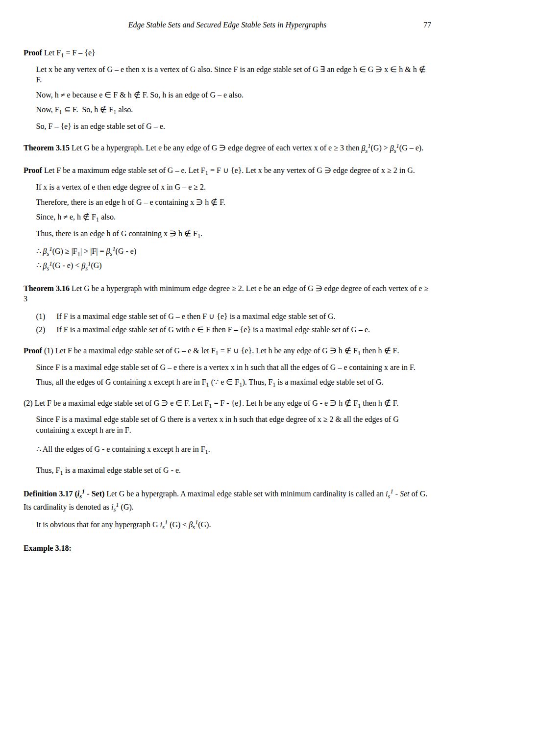Edge Stable Sets and Secured Edge Stable Sets in Hypergraphs 77
Proof Let F1 = F – {e}
Let x be any vertex of G – e then x is a vertex of G also. Since F is an edge stable set of G ∃ an edge h ∈ G ∋ x ∈ h & h ∉ F.
Now, h ≠ e because e ∈ F & h ∉ F. So, h is an edge of G – e also.
Now, F1 ⊆ F. So, h ∉ F1 also.
So, F – {e} is an edge stable set of G – e.
Theorem 3.15 Let G be a hypergraph. Let e be any edge of G ∋ edge degree of each vertex x of e ≥ 3 then βs 1(G) > βs 1(G – e).
Proof Let F be a maximum edge stable set of G – e. Let F1 = F ∪ {e}. Let x be any vertex of G ∋ edge degree of x ≥ 2 in G.
If x is a vertex of e then edge degree of x in G – e ≥ 2.
Therefore, there is an edge h of G – e containing x ∋ h ∉ F.
Since, h ≠ e, h ∉ F1 also.
Thus, there is an edge h of G containing x ∋ h ∉ F1.
∴ βs 1(G) ≥ |F1| > |F| = βs 1(G - e)
∴ βs 1(G - e) < βs 1(G)
Theorem 3.16 Let G be a hypergraph with minimum edge degree ≥ 2. Let e be an edge of G ∋ edge degree of each vertex of e ≥ 3
If F is a maximal edge stable set of G – e then F ∪ {e} is a maximal edge stable set of G.
If F is a maximal edge stable set of G with e ∈ F then F – {e} is a maximal edge stable set of G – e.
Proof (1) Let F be a maximal edge stable set of G – e & let F1 = F ∪ {e}. Let h be any edge of G ∋ h ∉ F1 then h ∉ F.
Since F is a maximal edge stable set of G – e there is a vertex x in h such that all the edges of G – e containing x are in F.
Thus, all the edges of G containing x except h are in F1 (∵ e ∈ F1). Thus, F1 is a maximal edge stable set of G.
(2) Let F be a maximal edge stable set of G ∋ e ∈ F. Let F1 = F - {e}. Let h be any edge of G - e ∋ h ∉ F1 then h ∉ F.
Since F is a maximal edge stable set of G there is a vertex x in h such that edge degree of x ≥ 2 & all the edges of G containing x except h are in F.
∴ All the edges of G - e containing x except h are in F1.
Thus, F1 is a maximal edge stable set of G - e.
Definition 3.17 (is 1 - Set) Let G be a hypergraph. A maximal edge stable set with minimum cardinality is called an is 1 - Set of G. Its cardinality is denoted as is 1 (G).
It is obvious that for any hypergraph G is 1 (G) ≤ βs 1(G).
Example 3.18: